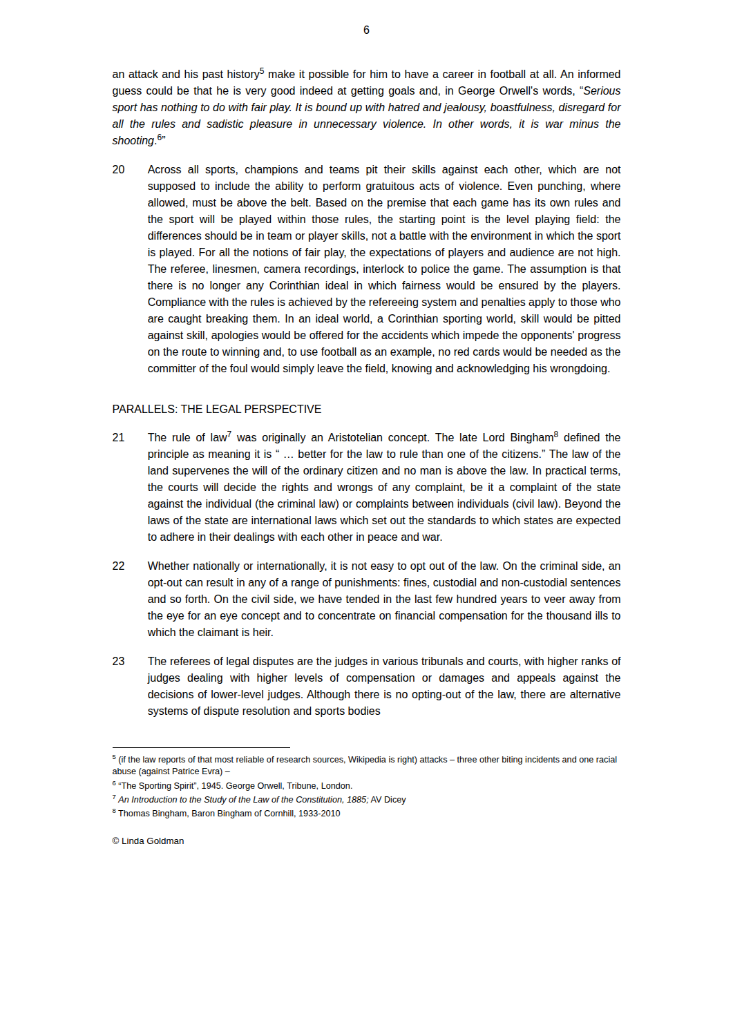6
an attack and his past history5 make it possible for him to have a career in football at all. An informed guess could be that he is very good indeed at getting goals and, in George Orwell's words, “Serious sport has nothing to do with fair play. It is bound up with hatred and jealousy, boastfulness, disregard for all the rules and sadistic pleasure in unnecessary violence. In other words, it is war minus the shooting.6”
20 Across all sports, champions and teams pit their skills against each other, which are not supposed to include the ability to perform gratuitous acts of violence. Even punching, where allowed, must be above the belt. Based on the premise that each game has its own rules and the sport will be played within those rules, the starting point is the level playing field: the differences should be in team or player skills, not a battle with the environment in which the sport is played. For all the notions of fair play, the expectations of players and audience are not high. The referee, linesmen, camera recordings, interlock to police the game. The assumption is that there is no longer any Corinthian ideal in which fairness would be ensured by the players. Compliance with the rules is achieved by the refereeing system and penalties apply to those who are caught breaking them. In an ideal world, a Corinthian sporting world, skill would be pitted against skill, apologies would be offered for the accidents which impede the opponents' progress on the route to winning and, to use football as an example, no red cards would be needed as the committer of the foul would simply leave the field, knowing and acknowledging his wrongdoing.
Parallels: the legal perspective
21 The rule of law7 was originally an Aristotelian concept. The late Lord Bingham8 defined the principle as meaning it is “ … better for the law to rule than one of the citizens.” The law of the land supervenes the will of the ordinary citizen and no man is above the law. In practical terms, the courts will decide the rights and wrongs of any complaint, be it a complaint of the state against the individual (the criminal law) or complaints between individuals (civil law). Beyond the laws of the state are international laws which set out the standards to which states are expected to adhere in their dealings with each other in peace and war.
22 Whether nationally or internationally, it is not easy to opt out of the law. On the criminal side, an opt-out can result in any of a range of punishments: fines, custodial and non-custodial sentences and so forth. On the civil side, we have tended in the last few hundred years to veer away from the eye for an eye concept and to concentrate on financial compensation for the thousand ills to which the claimant is heir.
23 The referees of legal disputes are the judges in various tribunals and courts, with higher ranks of judges dealing with higher levels of compensation or damages and appeals against the decisions of lower-level judges. Although there is no opting-out of the law, there are alternative systems of dispute resolution and sports bodies
5 (if the law reports of that most reliable of research sources, Wikipedia is right) attacks – three other biting incidents and one racial abuse (against Patrice Evra) –
6 “The Sporting Spirit”, 1945. George Orwell, Tribune, London.
7 An Introduction to the Study of the Law of the Constitution, 1885; AV Dicey
8 Thomas Bingham, Baron Bingham of Cornhill, 1933-2010
© Linda Goldman